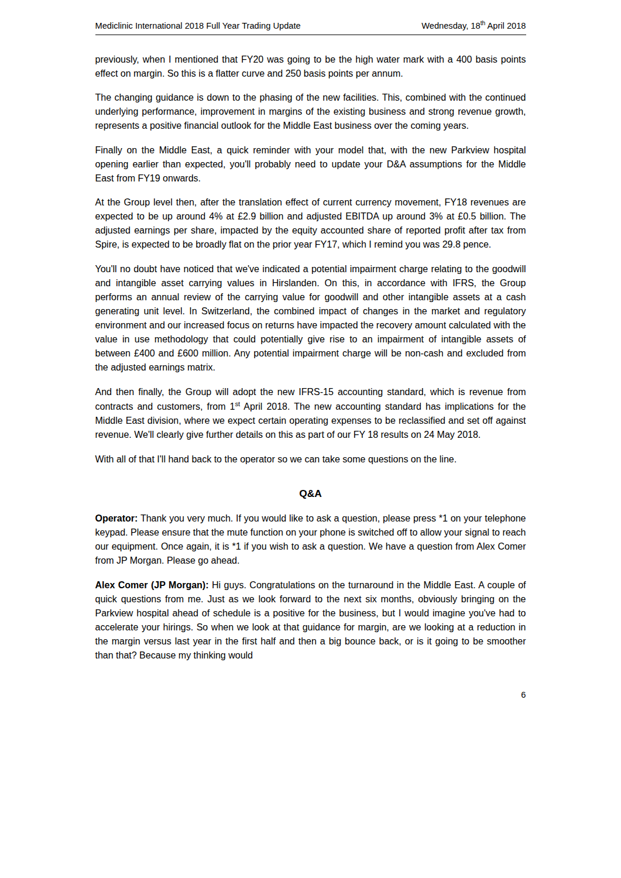Mediclinic International 2018 Full Year Trading Update Wednesday, 18th April 2018
previously, when I mentioned that FY20 was going to be the high water mark with a 400 basis points effect on margin. So this is a flatter curve and 250 basis points per annum.
The changing guidance is down to the phasing of the new facilities. This, combined with the continued underlying performance, improvement in margins of the existing business and strong revenue growth, represents a positive financial outlook for the Middle East business over the coming years.
Finally on the Middle East, a quick reminder with your model that, with the new Parkview hospital opening earlier than expected, you'll probably need to update your D&A assumptions for the Middle East from FY19 onwards.
At the Group level then, after the translation effect of current currency movement, FY18 revenues are expected to be up around 4% at £2.9 billion and adjusted EBITDA up around 3% at £0.5 billion. The adjusted earnings per share, impacted by the equity accounted share of reported profit after tax from Spire, is expected to be broadly flat on the prior year FY17, which I remind you was 29.8 pence.
You'll no doubt have noticed that we've indicated a potential impairment charge relating to the goodwill and intangible asset carrying values in Hirslanden. On this, in accordance with IFRS, the Group performs an annual review of the carrying value for goodwill and other intangible assets at a cash generating unit level. In Switzerland, the combined impact of changes in the market and regulatory environment and our increased focus on returns have impacted the recovery amount calculated with the value in use methodology that could potentially give rise to an impairment of intangible assets of between £400 and £600 million. Any potential impairment charge will be non-cash and excluded from the adjusted earnings matrix.
And then finally, the Group will adopt the new IFRS-15 accounting standard, which is revenue from contracts and customers, from 1st April 2018. The new accounting standard has implications for the Middle East division, where we expect certain operating expenses to be reclassified and set off against revenue. We'll clearly give further details on this as part of our FY 18 results on 24 May 2018.
With all of that I'll hand back to the operator so we can take some questions on the line.
Q&A
Operator: Thank you very much. If you would like to ask a question, please press *1 on your telephone keypad. Please ensure that the mute function on your phone is switched off to allow your signal to reach our equipment. Once again, it is *1 if you wish to ask a question. We have a question from Alex Comer from JP Morgan. Please go ahead.
Alex Comer (JP Morgan): Hi guys. Congratulations on the turnaround in the Middle East. A couple of quick questions from me. Just as we look forward to the next six months, obviously bringing on the Parkview hospital ahead of schedule is a positive for the business, but I would imagine you've had to accelerate your hirings. So when we look at that guidance for margin, are we looking at a reduction in the margin versus last year in the first half and then a big bounce back, or is it going to be smoother than that? Because my thinking would
6